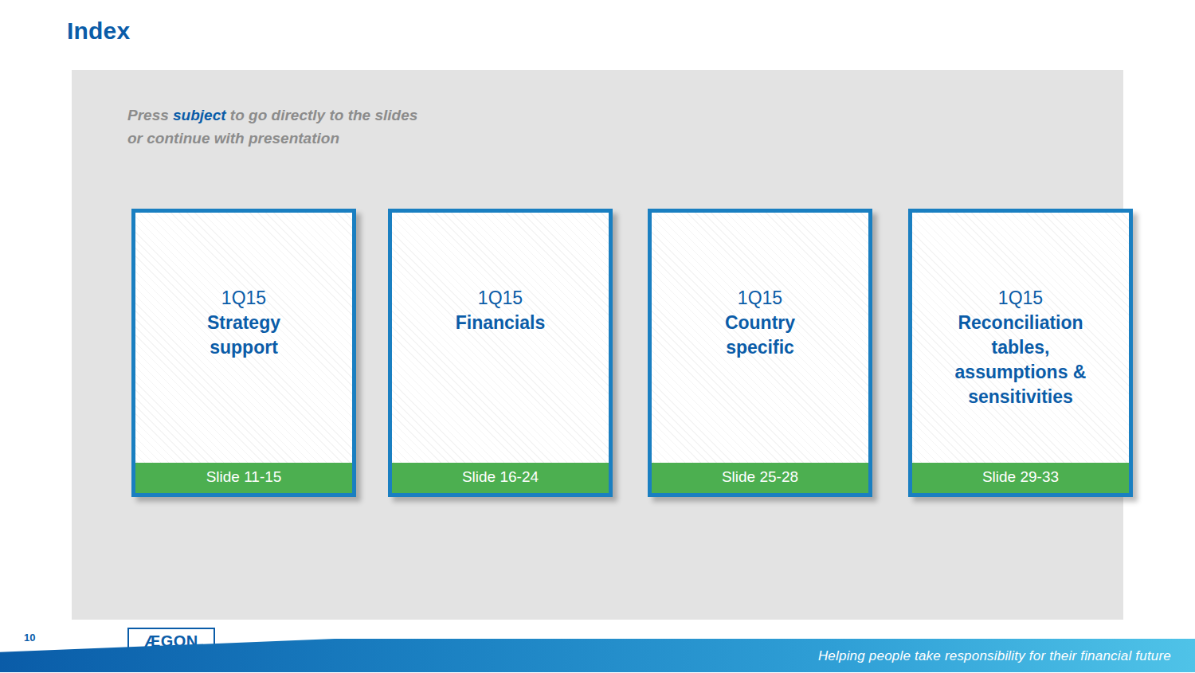Index
Press subject to go directly to the slides
or continue with presentation
1Q15 Strategy support
Slide 11-15
1Q15 Financials
Slide 16-24
1Q15 Country specific
Slide 25-28
1Q15 Reconciliation tables, assumptions & sensitivities
Slide 29-33
10
ÆGON
Helping people take responsibility for their financial future